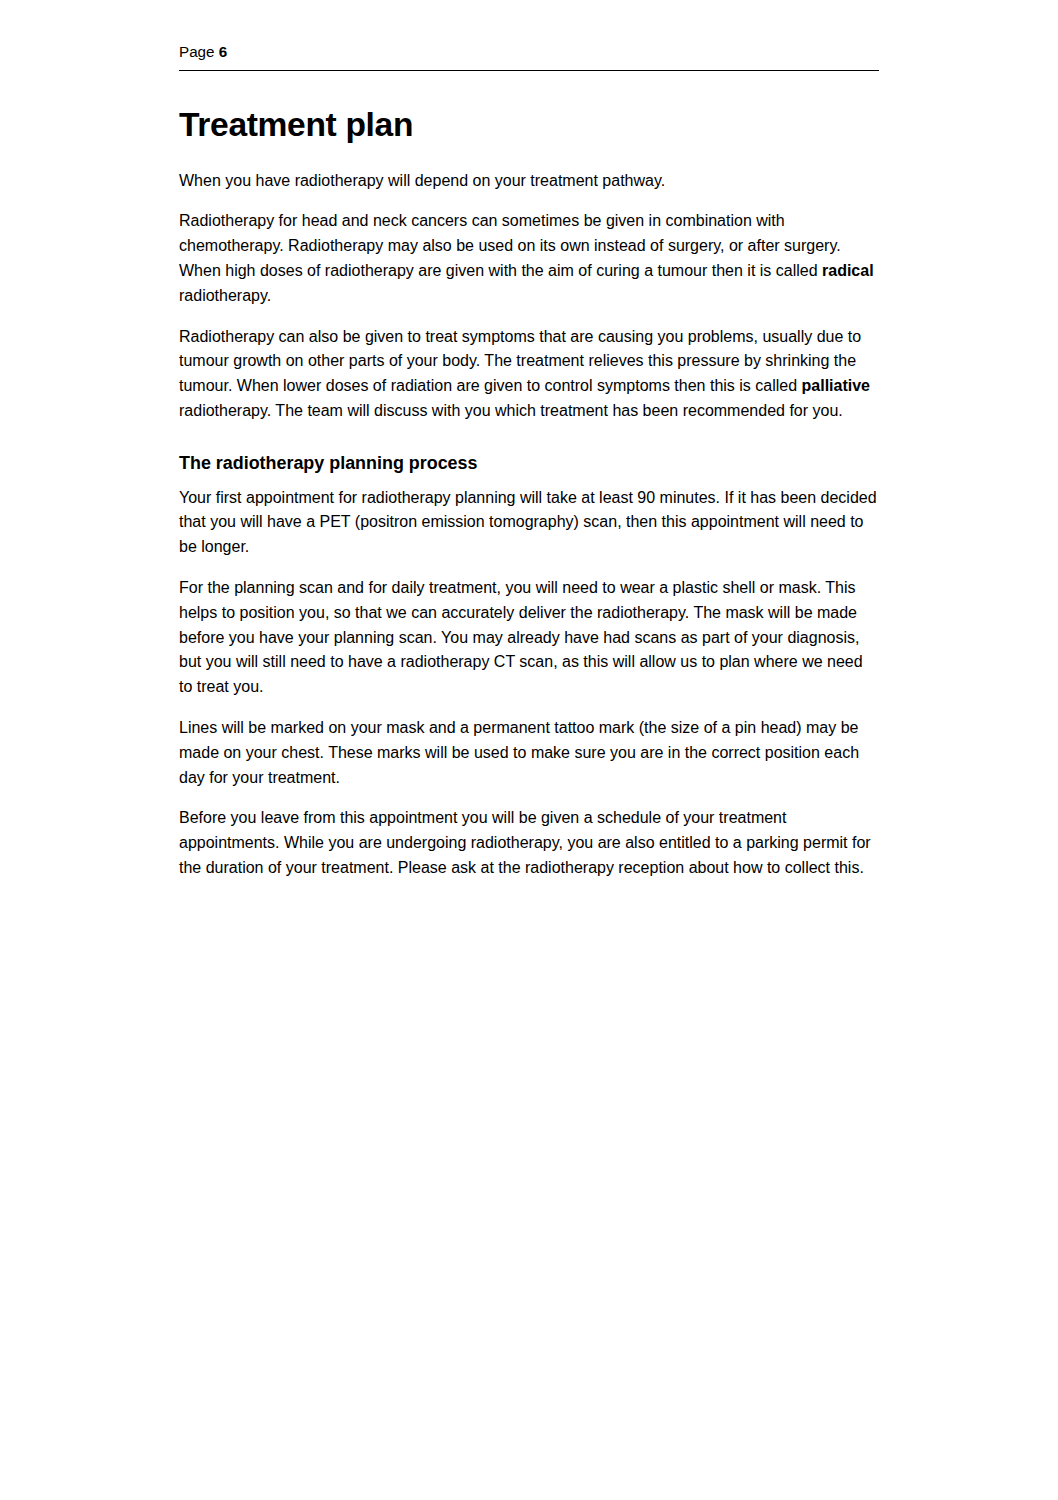Page 6
Treatment plan
When you have radiotherapy will depend on your treatment pathway.
Radiotherapy for head and neck cancers can sometimes be given in combination with chemotherapy. Radiotherapy may also be used on its own instead of surgery, or after surgery. When high doses of radiotherapy are given with the aim of curing a tumour then it is called radical radiotherapy.
Radiotherapy can also be given to treat symptoms that are causing you problems, usually due to tumour growth on other parts of your body. The treatment relieves this pressure by shrinking the tumour. When lower doses of radiation are given to control symptoms then this is called palliative radiotherapy. The team will discuss with you which treatment has been recommended for you.
The radiotherapy planning process
Your first appointment for radiotherapy planning will take at least 90 minutes. If it has been decided that you will have a PET (positron emission tomography) scan, then this appointment will need to be longer.
For the planning scan and for daily treatment, you will need to wear a plastic shell or mask. This helps to position you, so that we can accurately deliver the radiotherapy. The mask will be made before you have your planning scan. You may already have had scans as part of your diagnosis, but you will still need to have a radiotherapy CT scan, as this will allow us to plan where we need to treat you.
Lines will be marked on your mask and a permanent tattoo mark (the size of a pin head) may be made on your chest. These marks will be used to make sure you are in the correct position each day for your treatment.
Before you leave from this appointment you will be given a schedule of your treatment appointments. While you are undergoing radiotherapy, you are also entitled to a parking permit for the duration of your treatment. Please ask at the radiotherapy reception about how to collect this.